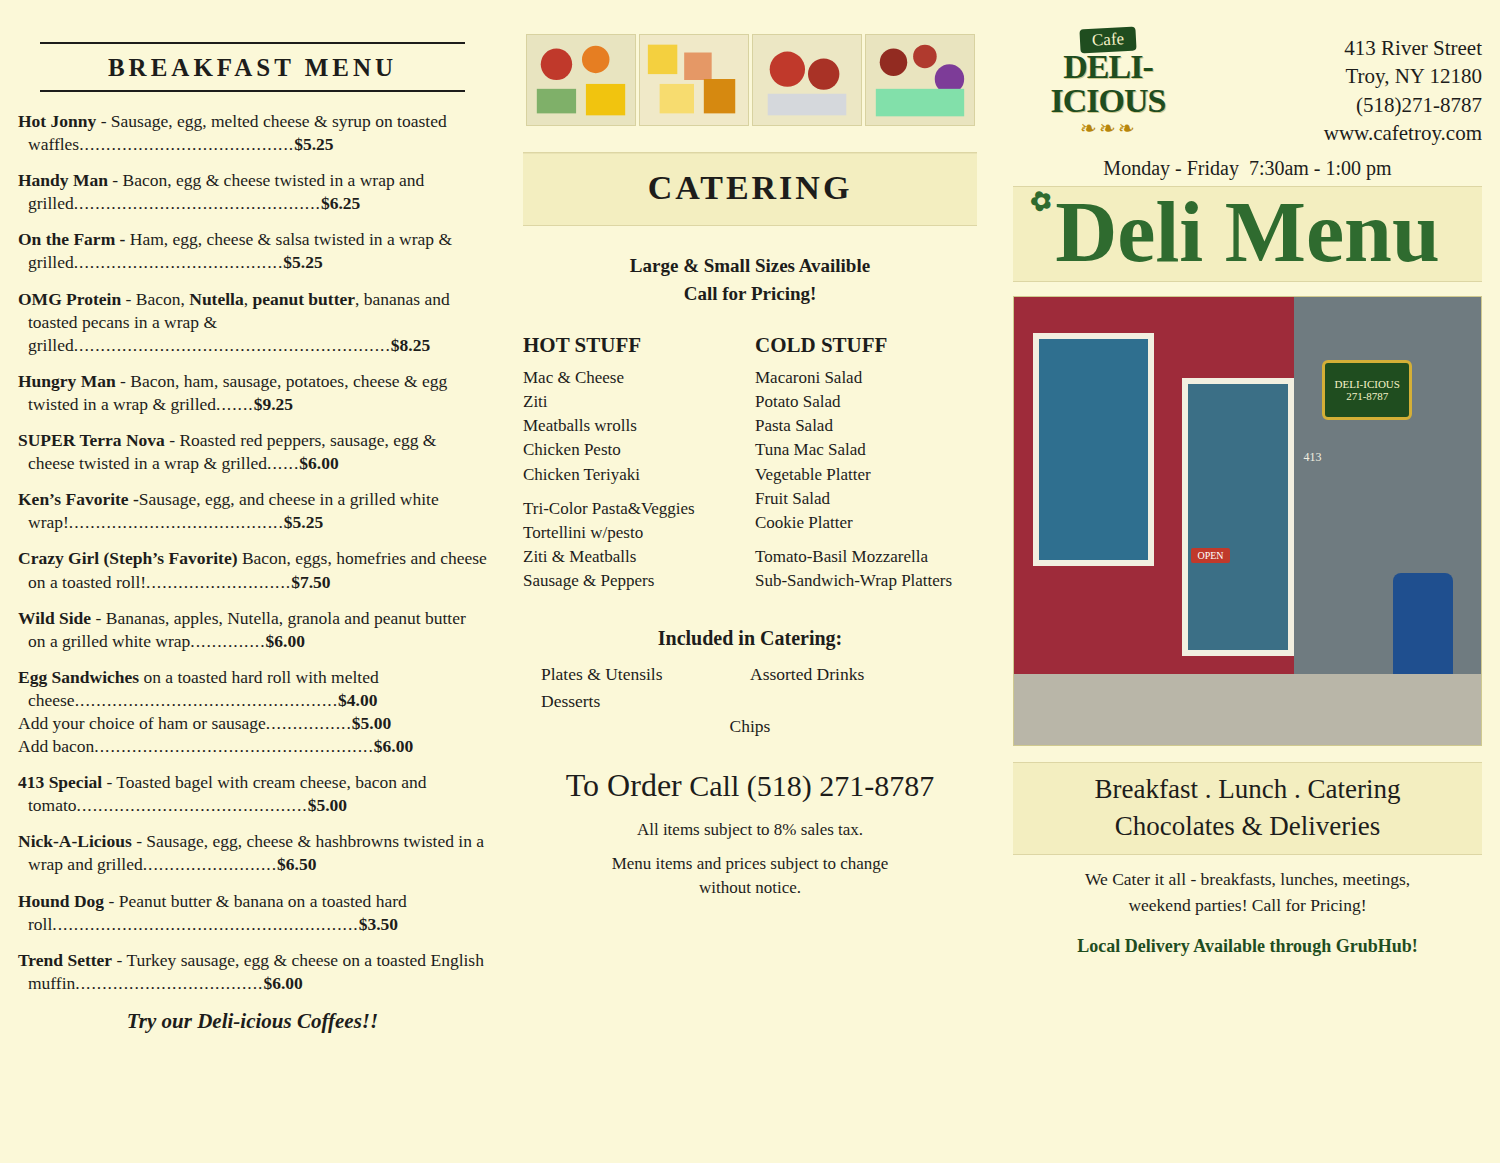BREAKFAST MENU
Hot Jonny - Sausage, egg, melted cheese & syrup on toasted waffles........................................$5.25
Handy Man - Bacon, egg & cheese twisted in a wrap and grilled..............................................$6.25
On the Farm - Ham, egg, cheese & salsa twisted in a wrap & grilled.......................................$5.25
OMG Protein - Bacon, Nutella, peanut butter, bananas and toasted pecans in a wrap & grilled...........................................................$8.25
Hungry Man - Bacon, ham, sausage, potatoes, cheese & egg twisted in a wrap & grilled.......$9.25
SUPER Terra Nova - Roasted red peppers, sausage, egg & cheese twisted in a wrap & grilled......$6.00
Ken’s Favorite -Sausage, egg, and cheese in a grilled white wrap!........................................$5.25
Crazy Girl (Steph’s Favorite) Bacon, eggs, homefries and cheese on a toasted roll!...........................$7.50
Wild Side - Bananas, apples, Nutella, granola and peanut butter on a grilled white wrap..............$6.00
Egg Sandwiches on a toasted hard roll with melted cheese.................................................$4.00
Add your choice of ham or sausage................$5.00 Add bacon....................................................$6.00
413 Special - Toasted bagel with cream cheese, bacon and tomato...........................................$5.00
Nick-A-Licious - Sausage, egg, cheese & hashbrowns twisted in a wrap and grilled.........................$6.50
Hound Dog - Peanut butter & banana on a toasted hard roll.........................................................$3.50
Trend Setter - Turkey sausage, egg & cheese on a toasted English muffin...................................$6.00
Try our Deli-icious Coffees!!
CATERING
Large & Small Sizes Availible
Call for Pricing!
HOT STUFF
Mac & Cheese
Ziti
Meatballs wrolls
Chicken Pesto
Chicken Teriyaki
Tri-Color Pasta&Veggies
Tortellini w/pesto
Ziti & Meatballs
Sausage & Peppers
COLD STUFF
Macaroni Salad
Potato Salad
Pasta Salad
Tuna Mac Salad
Vegetable Platter
Fruit Salad
Cookie Platter
Tomato-Basil Mozzarella
Sub-Sandwich-Wrap Platters
Included in Catering:
Plates & Utensils
Assorted Drinks
Desserts
Chips
To Order Call (518) 271-8787
All items subject to 8% sales tax.
Menu items and prices subject to change
without notice.
Cafe
DELI-ICIOUS
❧❧❧
413 River Street
Troy, NY 12180
(518)271-8787
www.cafetroy.com
Monday - Friday 7:30am - 1:00 pm
✿ Deli Menu
DELI-ICIOUS
271-8787
413
OPEN
Breakfast . Lunch . Catering Chocolates & Deliveries
We Cater it all - breakfasts, lunches, meetings,
weekend parties! Call for Pricing!
Local Delivery Available through GrubHub!